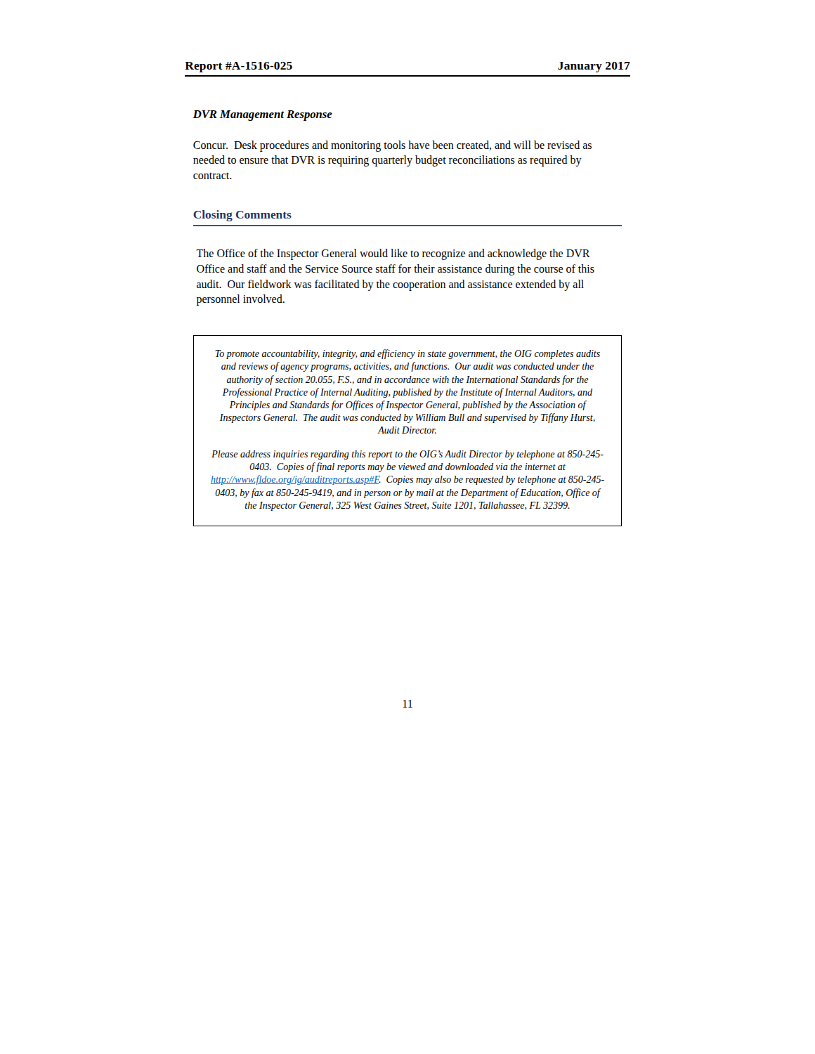Report #A-1516-025 January 2017
DVR Management Response
Concur. Desk procedures and monitoring tools have been created, and will be revised as needed to ensure that DVR is requiring quarterly budget reconciliations as required by contract.
Closing Comments
The Office of the Inspector General would like to recognize and acknowledge the DVR Office and staff and the Service Source staff for their assistance during the course of this audit. Our fieldwork was facilitated by the cooperation and assistance extended by all personnel involved.
To promote accountability, integrity, and efficiency in state government, the OIG completes audits and reviews of agency programs, activities, and functions. Our audit was conducted under the authority of section 20.055, F.S., and in accordance with the International Standards for the Professional Practice of Internal Auditing, published by the Institute of Internal Auditors, and Principles and Standards for Offices of Inspector General, published by the Association of Inspectors General. The audit was conducted by William Bull and supervised by Tiffany Hurst, Audit Director.
Please address inquiries regarding this report to the OIG’s Audit Director by telephone at 850-245-0403. Copies of final reports may be viewed and downloaded via the internet at http://www.fldoe.org/ig/auditreports.asp#F. Copies may also be requested by telephone at 850-245-0403, by fax at 850-245-9419, and in person or by mail at the Department of Education, Office of the Inspector General, 325 West Gaines Street, Suite 1201, Tallahassee, FL 32399.
11